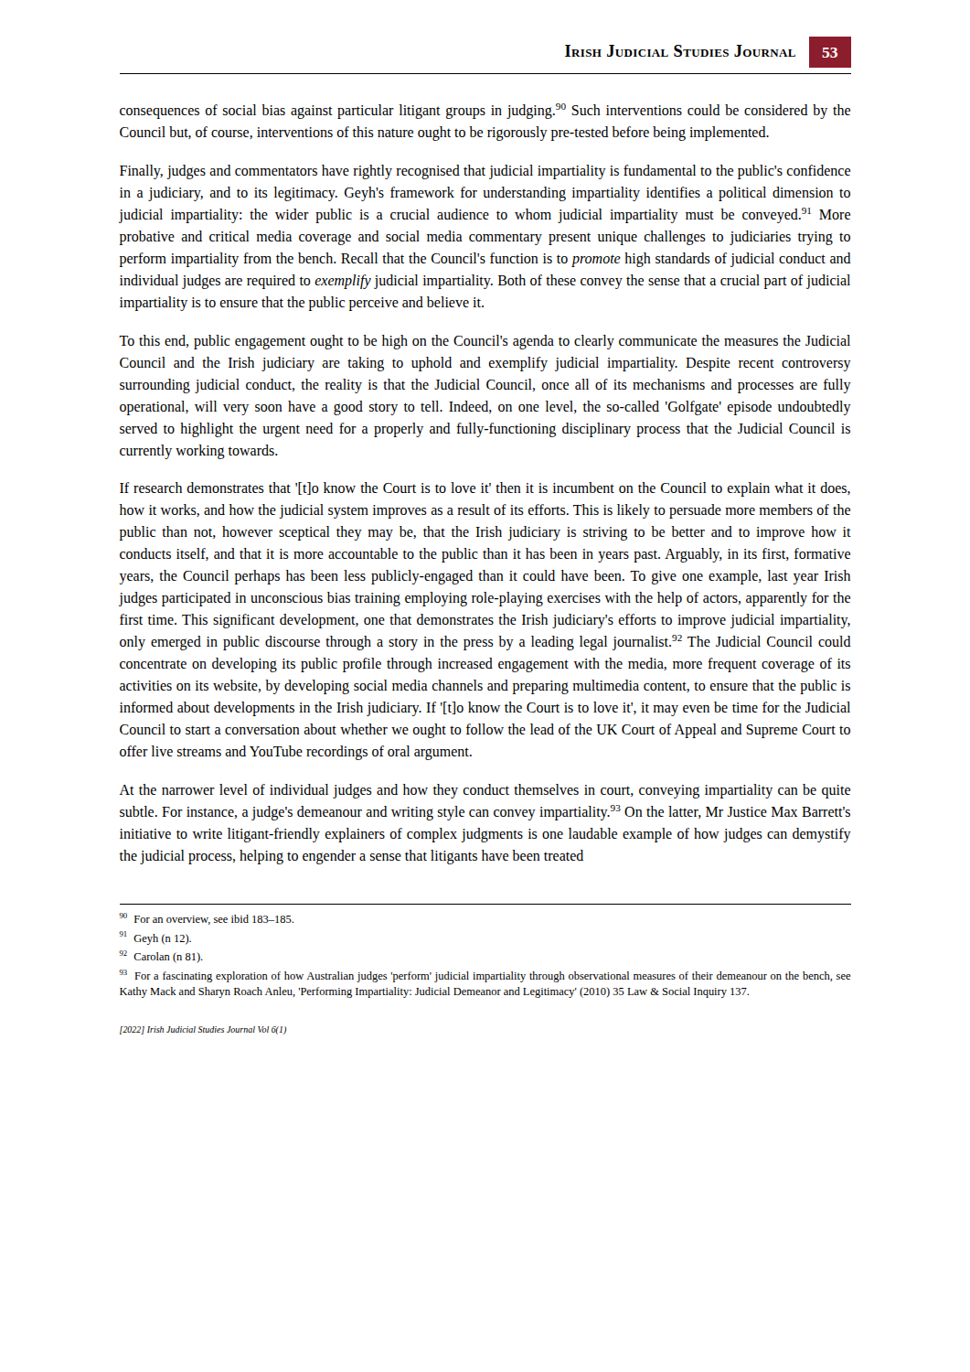Irish Judicial Studies Journal 53
consequences of social bias against particular litigant groups in judging.90 Such interventions could be considered by the Council but, of course, interventions of this nature ought to be rigorously pre-tested before being implemented.
Finally, judges and commentators have rightly recognised that judicial impartiality is fundamental to the public's confidence in a judiciary, and to its legitimacy. Geyh's framework for understanding impartiality identifies a political dimension to judicial impartiality: the wider public is a crucial audience to whom judicial impartiality must be conveyed.91 More probative and critical media coverage and social media commentary present unique challenges to judiciaries trying to perform impartiality from the bench. Recall that the Council's function is to promote high standards of judicial conduct and individual judges are required to exemplify judicial impartiality. Both of these convey the sense that a crucial part of judicial impartiality is to ensure that the public perceive and believe it.
To this end, public engagement ought to be high on the Council's agenda to clearly communicate the measures the Judicial Council and the Irish judiciary are taking to uphold and exemplify judicial impartiality. Despite recent controversy surrounding judicial conduct, the reality is that the Judicial Council, once all of its mechanisms and processes are fully operational, will very soon have a good story to tell. Indeed, on one level, the so-called 'Golfgate' episode undoubtedly served to highlight the urgent need for a properly and fully-functioning disciplinary process that the Judicial Council is currently working towards.
If research demonstrates that '[t]o know the Court is to love it' then it is incumbent on the Council to explain what it does, how it works, and how the judicial system improves as a result of its efforts. This is likely to persuade more members of the public than not, however sceptical they may be, that the Irish judiciary is striving to be better and to improve how it conducts itself, and that it is more accountable to the public than it has been in years past. Arguably, in its first, formative years, the Council perhaps has been less publicly-engaged than it could have been. To give one example, last year Irish judges participated in unconscious bias training employing role-playing exercises with the help of actors, apparently for the first time. This significant development, one that demonstrates the Irish judiciary's efforts to improve judicial impartiality, only emerged in public discourse through a story in the press by a leading legal journalist.92 The Judicial Council could concentrate on developing its public profile through increased engagement with the media, more frequent coverage of its activities on its website, by developing social media channels and preparing multimedia content, to ensure that the public is informed about developments in the Irish judiciary. If '[t]o know the Court is to love it', it may even be time for the Judicial Council to start a conversation about whether we ought to follow the lead of the UK Court of Appeal and Supreme Court to offer live streams and YouTube recordings of oral argument.
At the narrower level of individual judges and how they conduct themselves in court, conveying impartiality can be quite subtle. For instance, a judge's demeanour and writing style can convey impartiality.93 On the latter, Mr Justice Max Barrett's initiative to write litigant-friendly explainers of complex judgments is one laudable example of how judges can demystify the judicial process, helping to engender a sense that litigants have been treated
90 For an overview, see ibid 183–185.
91 Geyh (n 12).
92 Carolan (n 81).
93 For a fascinating exploration of how Australian judges 'perform' judicial impartiality through observational measures of their demeanour on the bench, see Kathy Mack and Sharyn Roach Anleu, 'Performing Impartiality: Judicial Demeanor and Legitimacy' (2010) 35 Law & Social Inquiry 137.
[2022] Irish Judicial Studies Journal Vol 6(1)